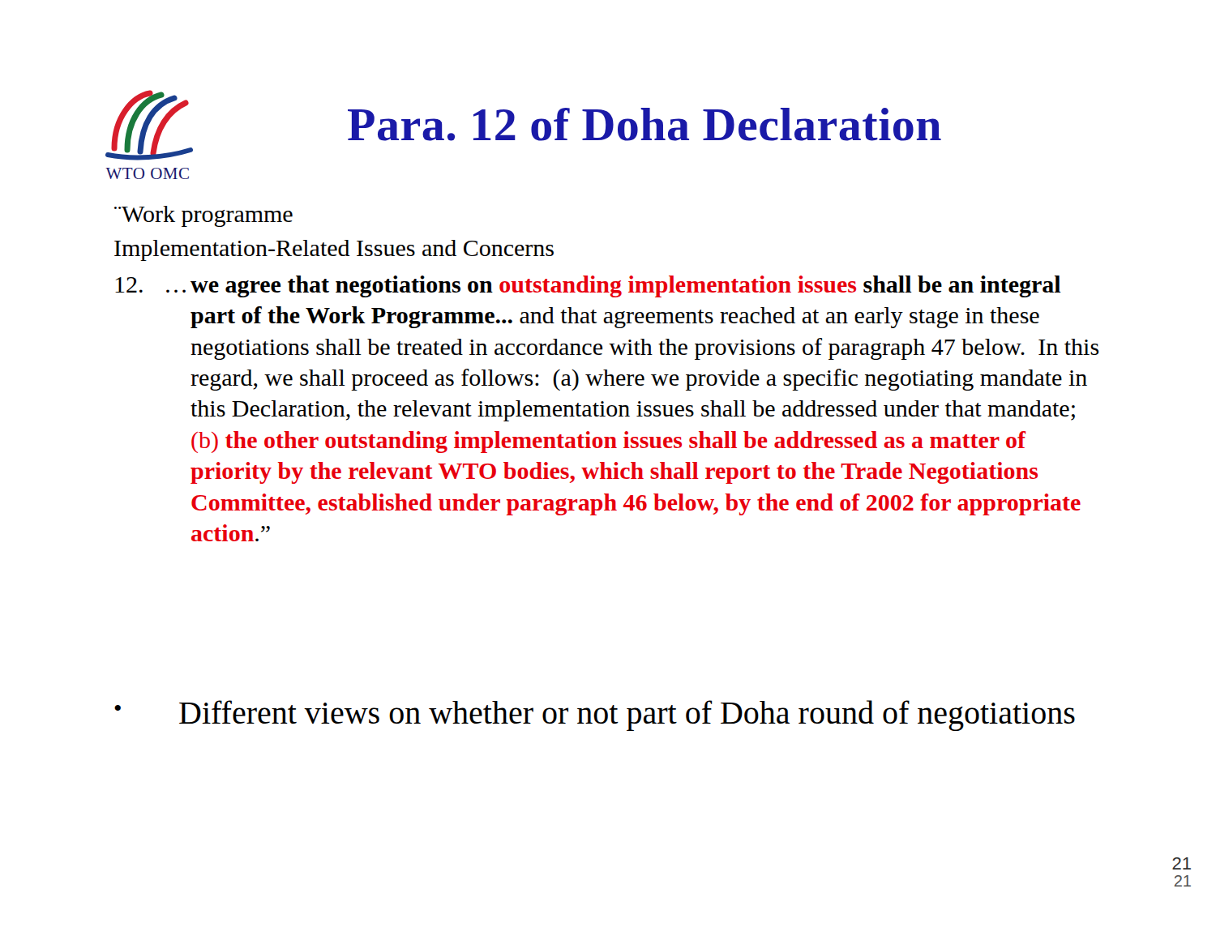WTO OMC
Para. 12 of Doha Declaration
¨Work programme
Implementation-Related Issues and Concerns
12. … we agree that negotiations on outstanding implementation issues shall be an integral part of the Work Programme... and that agreements reached at an early stage in these negotiations shall be treated in accordance with the provisions of paragraph 47 below. In this regard, we shall proceed as follows: (a) where we provide a specific negotiating mandate in this Declaration, the relevant implementation issues shall be addressed under that mandate; (b) the other outstanding implementation issues shall be addressed as a matter of priority by the relevant WTO bodies, which shall report to the Trade Negotiations Committee, established under paragraph 46 below, by the end of 2002 for appropriate action.”
• Different views on whether or not part of Doha round of negotiations
21 21